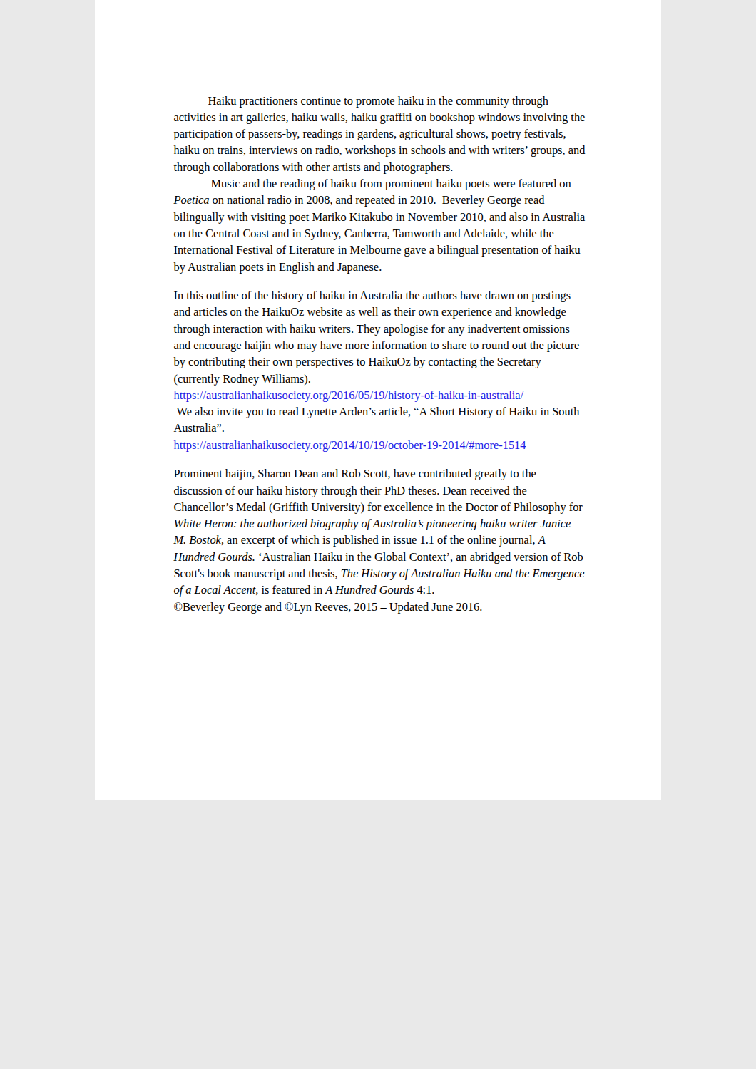Haiku practitioners continue to promote haiku in the community through activities in art galleries, haiku walls, haiku graffiti on bookshop windows involving the participation of passers-by, readings in gardens, agricultural shows, poetry festivals, haiku on trains, interviews on radio, workshops in schools and with writers’ groups, and through collaborations with other artists and photographers.
Music and the reading of haiku from prominent haiku poets were featured on Poetica on national radio in 2008, and repeated in 2010. Beverley George read bilingually with visiting poet Mariko Kitakubo in November 2010, and also in Australia on the Central Coast and in Sydney, Canberra, Tamworth and Adelaide, while the International Festival of Literature in Melbourne gave a bilingual presentation of haiku by Australian poets in English and Japanese.
In this outline of the history of haiku in Australia the authors have drawn on postings and articles on the HaikuOz website as well as their own experience and knowledge through interaction with haiku writers. They apologise for any inadvertent omissions and encourage haijin who may have more information to share to round out the picture by contributing their own perspectives to HaikuOz by contacting the Secretary (currently Rodney Williams).
https://australianhaikusociety.org/2016/05/19/history-of-haiku-in-australia/
We also invite you to read Lynette Arden’s article, “A Short History of Haiku in South Australia”.
https://australianhaikusociety.org/2014/10/19/october-19-2014/#more-1514
Prominent haijin, Sharon Dean and Rob Scott, have contributed greatly to the discussion of our haiku history through their PhD theses. Dean received the Chancellor’s Medal (Griffith University) for excellence in the Doctor of Philosophy for White Heron: the authorized biography of Australia’s pioneering haiku writer Janice M. Bostok, an excerpt of which is published in issue 1.1 of the online journal, A Hundred Gourds. ‘Australian Haiku in the Global Context’, an abridged version of Rob Scott's book manuscript and thesis, The History of Australian Haiku and the Emergence of a Local Accent, is featured in A Hundred Gourds 4:1.
©Beverley George and ©Lyn Reeves, 2015 – Updated June 2016.